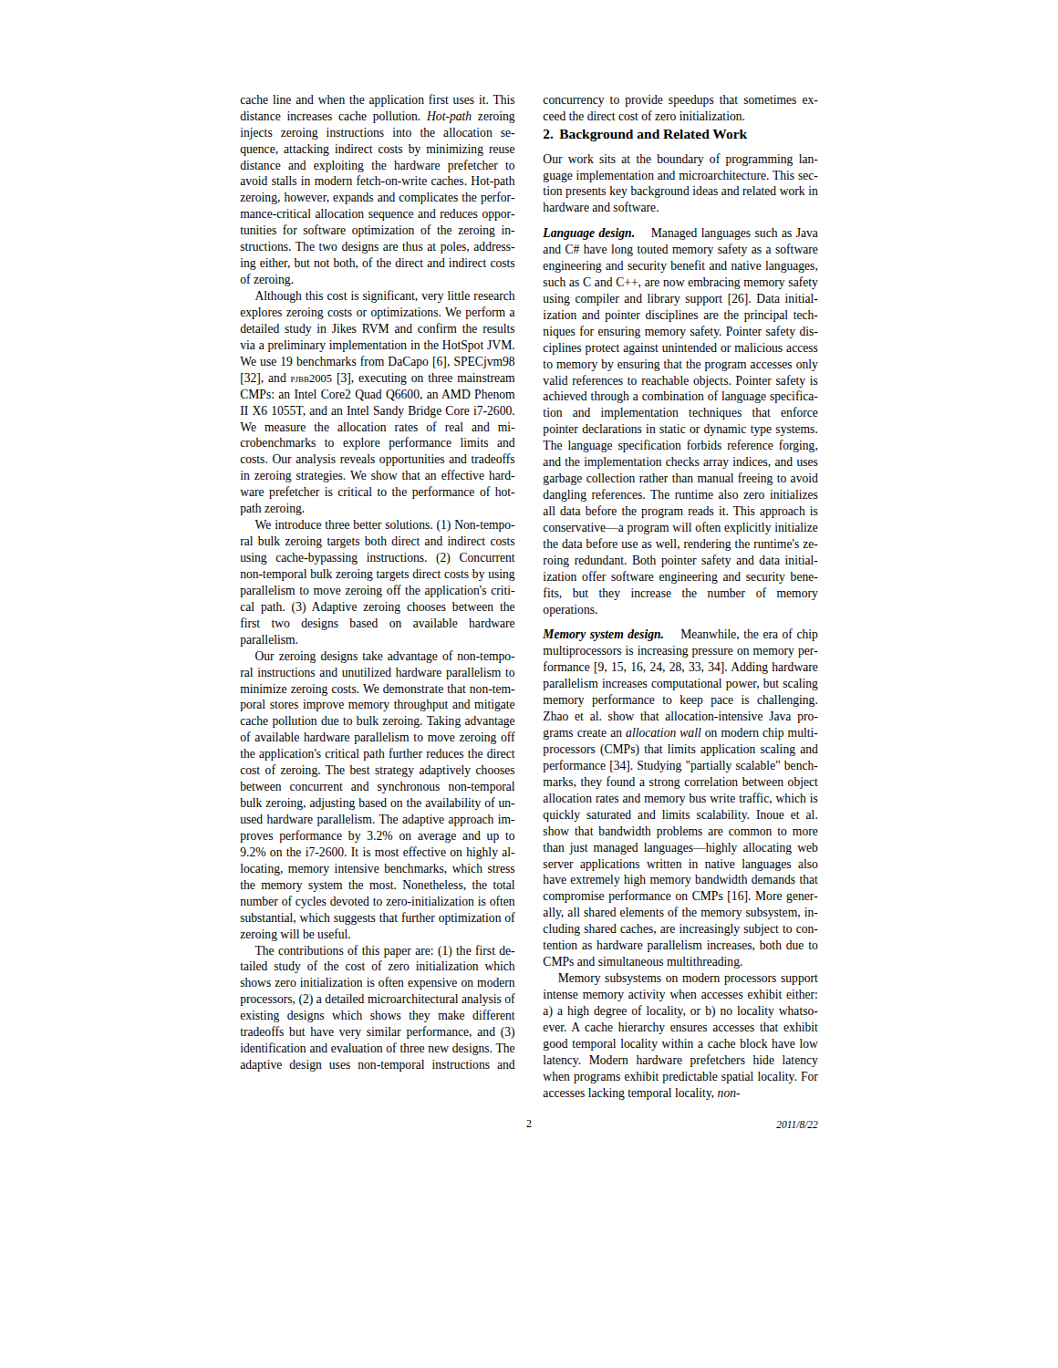cache line and when the application first uses it. This distance increases cache pollution. Hot-path zeroing injects zeroing instructions into the allocation sequence, attacking indirect costs by minimizing reuse distance and exploiting the hardware prefetcher to avoid stalls in modern fetch-on-write caches. Hot-path zeroing, however, expands and complicates the performance-critical allocation sequence and reduces opportunities for software optimization of the zeroing instructions. The two designs are thus at poles, addressing either, but not both, of the direct and indirect costs of zeroing.
Although this cost is significant, very little research explores zeroing costs or optimizations. We perform a detailed study in Jikes RVM and confirm the results via a preliminary implementation in the HotSpot JVM. We use 19 benchmarks from DaCapo [6], SPECjvm98 [32], and pjbb2005 [3], executing on three mainstream CMPs: an Intel Core2 Quad Q6600, an AMD Phenom II X6 1055T, and an Intel Sandy Bridge Core i7-2600. We measure the allocation rates of real and microbenchmarks to explore performance limits and costs. Our analysis reveals opportunities and tradeoffs in zeroing strategies. We show that an effective hardware prefetcher is critical to the performance of hot-path zeroing.
We introduce three better solutions. (1) Non-temporal bulk zeroing targets both direct and indirect costs using cache-bypassing instructions. (2) Concurrent non-temporal bulk zeroing targets direct costs by using parallelism to move zeroing off the application's critical path. (3) Adaptive zeroing chooses between the first two designs based on available hardware parallelism.
Our zeroing designs take advantage of non-temporal instructions and unutilized hardware parallelism to minimize zeroing costs. We demonstrate that non-temporal stores improve memory throughput and mitigate cache pollution due to bulk zeroing. Taking advantage of available hardware parallelism to move zeroing off the application's critical path further reduces the direct cost of zeroing. The best strategy adaptively chooses between concurrent and synchronous non-temporal bulk zeroing, adjusting based on the availability of unused hardware parallelism. The adaptive approach improves performance by 3.2% on average and up to 9.2% on the i7-2600. It is most effective on highly allocating, memory intensive benchmarks, which stress the memory system the most. Nonetheless, the total number of cycles devoted to zero-initialization is often substantial, which suggests that further optimization of zeroing will be useful.
The contributions of this paper are: (1) the first detailed study of the cost of zero initialization which shows zero initialization is often expensive on modern processors, (2) a detailed microarchitectural analysis of existing designs which shows they make different tradeoffs but have very similar performance, and (3) identification and evaluation of three new designs. The adaptive design uses non-temporal instructions and concurrency to provide speedups that sometimes exceed the direct cost of zero initialization.
2. Background and Related Work
Our work sits at the boundary of programming language implementation and microarchitecture. This section presents key background ideas and related work in hardware and software.
Language design. Managed languages such as Java and C# have long touted memory safety as a software engineering and security benefit and native languages, such as C and C++, are now embracing memory safety using compiler and library support [26]. Data initialization and pointer disciplines are the principal techniques for ensuring memory safety. Pointer safety disciplines protect against unintended or malicious access to memory by ensuring that the program accesses only valid references to reachable objects. Pointer safety is achieved through a combination of language specification and implementation techniques that enforce pointer declarations in static or dynamic type systems. The language specification forbids reference forging, and the implementation checks array indices, and uses garbage collection rather than manual freeing to avoid dangling references. The runtime also zero initializes all data before the program reads it. This approach is conservative—a program will often explicitly initialize the data before use as well, rendering the runtime's zeroing redundant. Both pointer safety and data initialization offer software engineering and security benefits, but they increase the number of memory operations.
Memory system design. Meanwhile, the era of chip multiprocessors is increasing pressure on memory performance [9, 15, 16, 24, 28, 33, 34]. Adding hardware parallelism increases computational power, but scaling memory performance to keep pace is challenging. Zhao et al. show that allocation-intensive Java programs create an allocation wall on modern chip multiprocessors (CMPs) that limits application scaling and performance [34]. Studying "partially scalable" benchmarks, they found a strong correlation between object allocation rates and memory bus write traffic, which is quickly saturated and limits scalability. Inoue et al. show that bandwidth problems are common to more than just managed languages—highly allocating web server applications written in native languages also have extremely high memory bandwidth demands that compromise performance on CMPs [16]. More generally, all shared elements of the memory subsystem, including shared caches, are increasingly subject to contention as hardware parallelism increases, both due to CMPs and simultaneous multithreading.
Memory subsystems on modern processors support intense memory activity when accesses exhibit either: a) a high degree of locality, or b) no locality whatsoever. A cache hierarchy ensures accesses that exhibit good temporal locality within a cache block have low latency. Modern hardware prefetchers hide latency when programs exhibit predictable spatial locality. For accesses lacking temporal locality, non-
2
2011/8/22